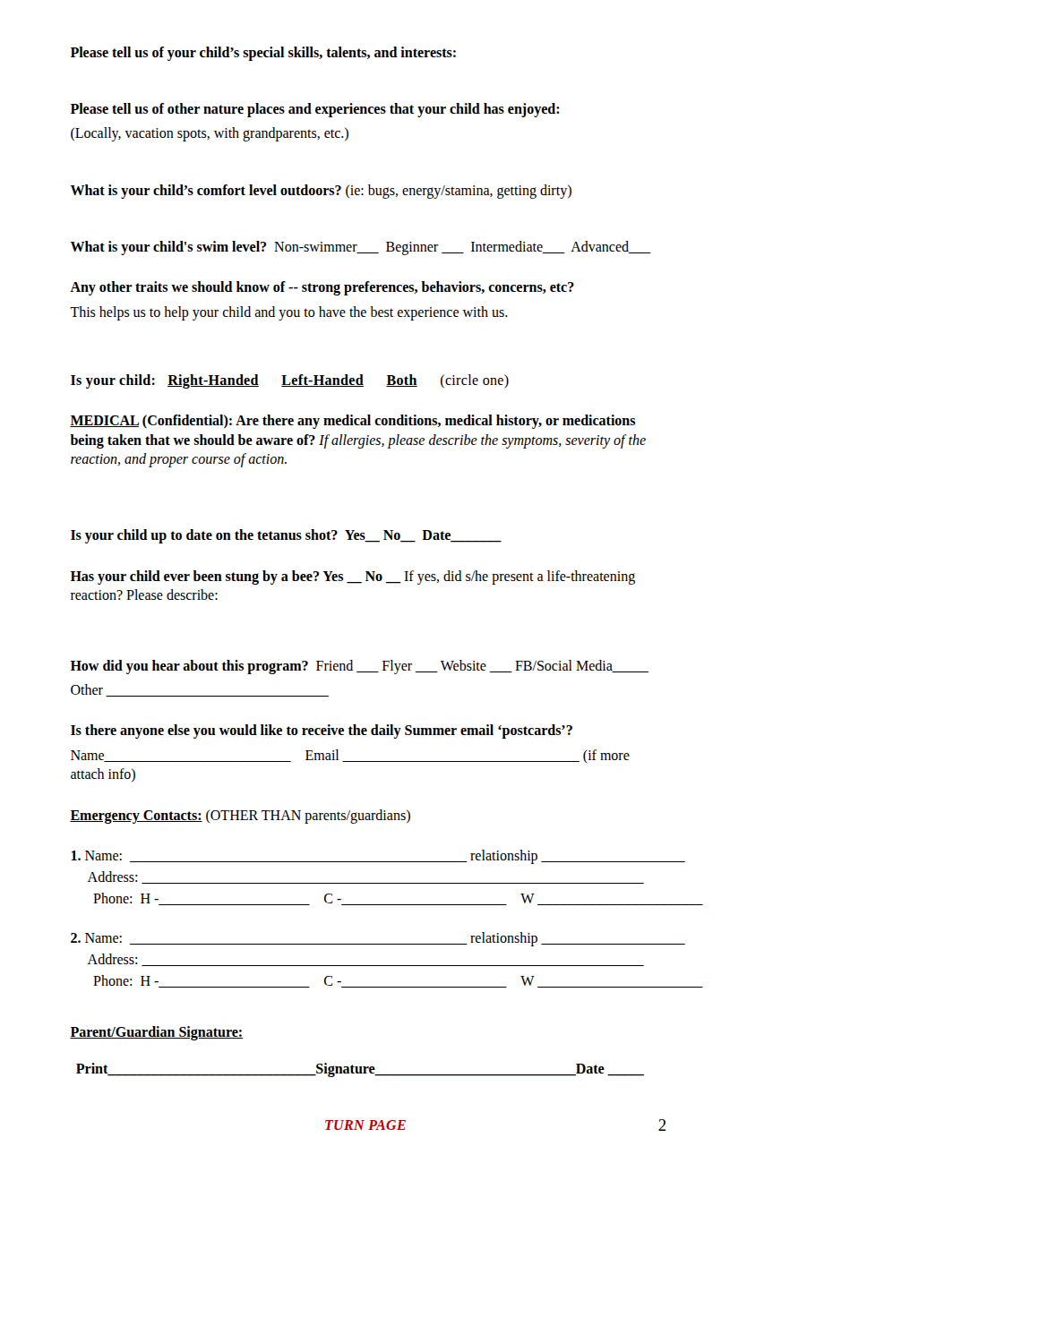Please tell us of your child’s special skills, talents, and interests:
Please tell us of other nature places and experiences that your child has enjoyed:
(Locally, vacation spots, with grandparents, etc.)
What is your child’s comfort level outdoors? (ie: bugs, energy/stamina, getting dirty)
What is your child's swim level? Non-swimmer___ Beginner ___ Intermediate___ Advanced___
Any other traits we should know of -- strong preferences, behaviors, concerns, etc?
This helps us to help your child and you to have the best experience with us.
Is your child: Right-Handed Left-Handed Both(circle one)
MEDICAL (Confidential): Are there any medical conditions, medical history, or medications being taken that we should be aware of? If allergies, please describe the symptoms, severity of the reaction, and proper course of action.
Is your child up to date on the tetanus shot? Yes__ No__ Date_______
Has your child ever been stung by a bee? Yes __ No __ If yes, did s/he present a life-threatening reaction? Please describe:
How did you hear about this program? Friend ___ Flyer ___ Website ___ FB/Social Media_____
Other _______________________________
Is there anyone else you would like to receive the daily Summer email ‘postcards’?
Name__________________________ Email _________________________________ (if more attach info)
Emergency Contacts: (OTHER THAN parents/guardians)
1. Name: _______________________________________________ relationship ____________________
Address: ______________________________________________________________________
Phone: H -_____________________ C -_______________________ W _______________________
2. Name: _______________________________________________ relationship ____________________
Address: ______________________________________________________________________
Phone: H -_____________________ C -_______________________ W _______________________
Parent/Guardian Signature:
Print_____________________________Signature____________________________Date _____
TURN PAGE 2